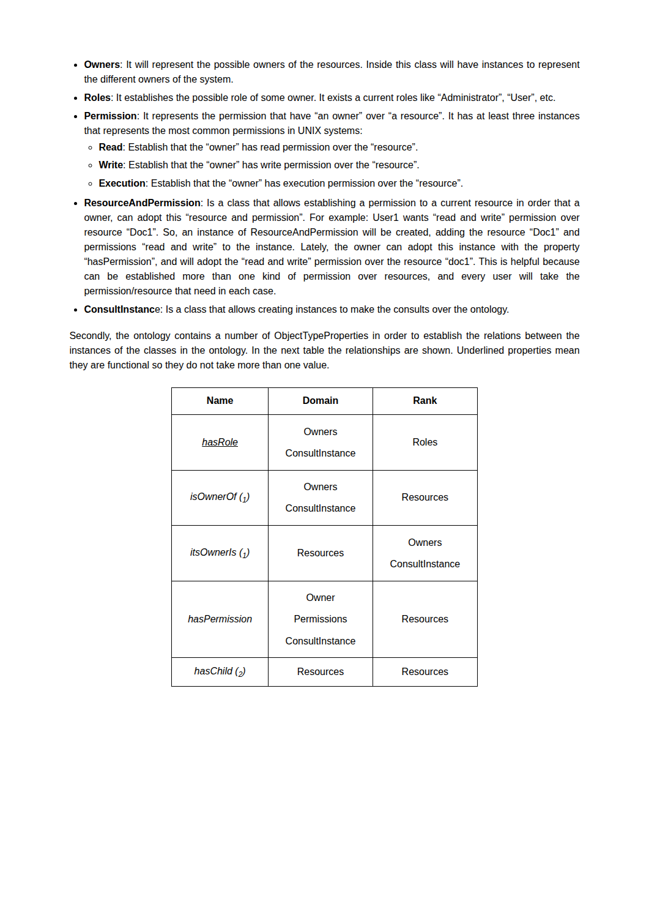Owners: It will represent the possible owners of the resources. Inside this class will have instances to represent the different owners of the system.
Roles: It establishes the possible role of some owner. It exists a current roles like “Administrator”, “User”, etc.
Permission: It represents the permission that have “an owner” over “a resource”. It has at least three instances that represents the most common permissions in UNIX systems:
Read: Establish that the “owner” has read permission over the “resource”.
Write: Establish that the “owner” has write permission over the “resource”.
Execution: Establish that the “owner” has execution permission over the “resource”.
ResourceAndPermission: Is a class that allows establishing a permission to a current resource in order that a owner, can adopt this “resource and permission”. For example: User1 wants “read and write” permission over resource “Doc1”. So, an instance of ResourceAndPermission will be created, adding the resource “Doc1” and permissions “read and write” to the instance. Lately, the owner can adopt this instance with the property “hasPermission”, and will adopt the “read and write” permission over the resource “doc1”. This is helpful because can be established more than one kind of permission over resources, and every user will take the permission/resource that need in each case.
ConsultInstance: Is a class that allows creating instances to make the consults over the ontology.
Secondly, the ontology contains a number of ObjectTypeProperties in order to establish the relations between the instances of the classes in the ontology. In the next table the relationships are shown. Underlined properties mean they are functional so they do not take more than one value.
| Name | Domain | Rank |
| --- | --- | --- |
| hasRole | Owners ConsultInstance | Roles |
| isOwnerOf ( 1 ) | Owners ConsultInstance | Resources |
| itsOwnerIs ( 1 ) | Resources | Owners ConsultInstance |
| hasPermission | Owner Permissions ConsultInstance | Resources |
| hasChild ( 2 ) | Resources | Resources |